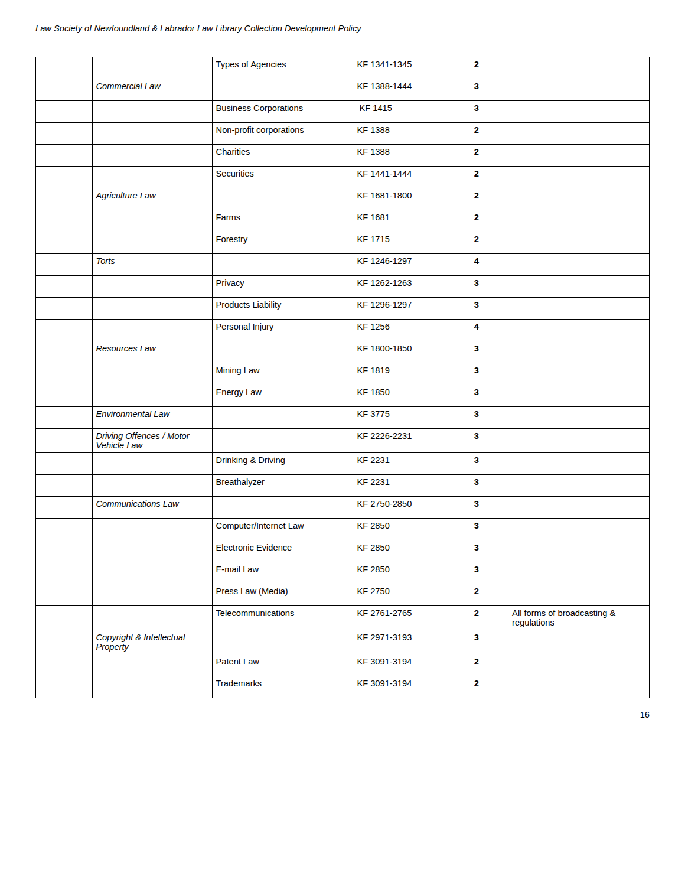Law Society of Newfoundland & Labrador Law Library Collection Development Policy
| | | Types of Agencies | KF 1341-1345 | 2 | |
| | Commercial Law | | KF 1388-1444 | 3 | |
| | | Business Corporations | KF 1415 | 3 | |
| | | Non-profit corporations | KF 1388 | 2 | |
| | | Charities | KF 1388 | 2 | |
| | | Securities | KF 1441-1444 | 2 | |
| | Agriculture Law | | KF 1681-1800 | 2 | |
| | | Farms | KF 1681 | 2 | |
| | | Forestry | KF 1715 | 2 | |
| | Torts | | KF 1246-1297 | 4 | |
| | | Privacy | KF 1262-1263 | 3 | |
| | | Products Liability | KF 1296-1297 | 3 | |
| | | Personal Injury | KF 1256 | 4 | |
| | Resources Law | | KF 1800-1850 | 3 | |
| | | Mining Law | KF 1819 | 3 | |
| | | Energy Law | KF 1850 | 3 | |
| | Environmental Law | | KF 3775 | 3 | |
| | Driving Offences / Motor Vehicle Law | | KF 2226-2231 | 3 | |
| | | Drinking & Driving | KF 2231 | 3 | |
| | | Breathalyzer | KF 2231 | 3 | |
| | Communications Law | | KF 2750-2850 | 3 | |
| | | Computer/Internet Law | KF 2850 | 3 | |
| | | Electronic Evidence | KF 2850 | 3 | |
| | | E-mail Law | KF 2850 | 3 | |
| | | Press Law (Media) | KF 2750 | 2 | |
| | | Telecommunications | KF 2761-2765 | 2 | All forms of broadcasting & regulations |
| | Copyright & Intellectual Property | | KF 2971-3193 | 3 | |
| | | Patent Law | KF 3091-3194 | 2 | |
| | | Trademarks | KF 3091-3194 | 2 | |
16